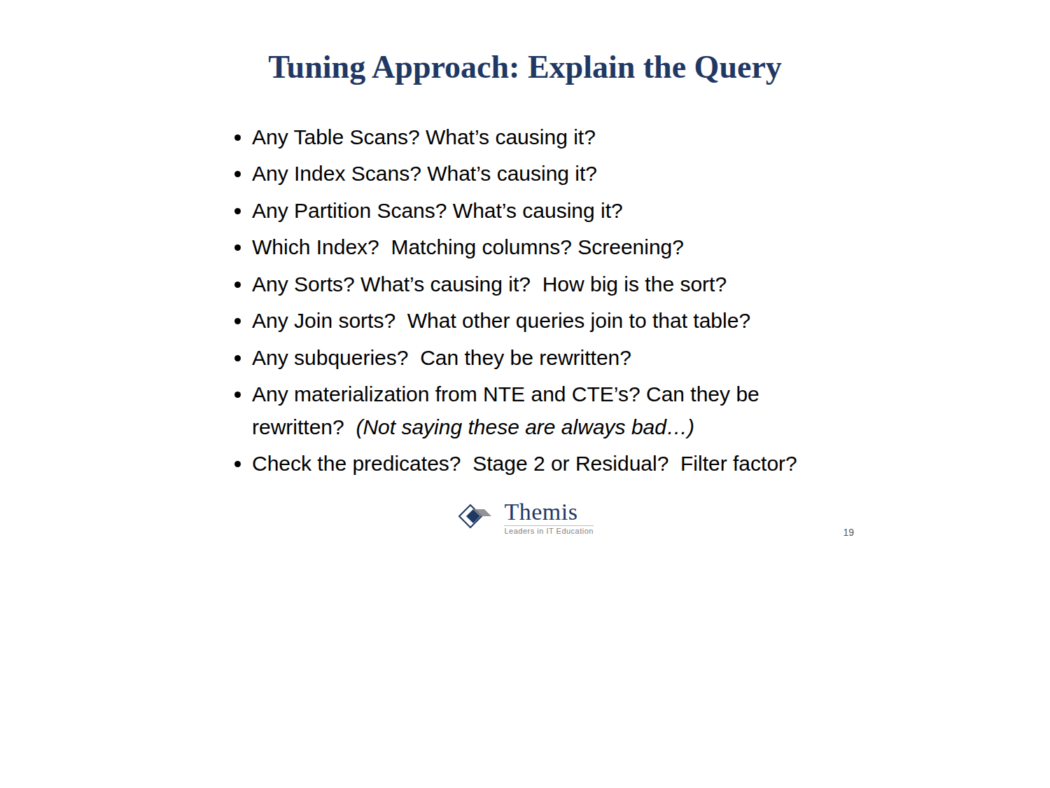Tuning Approach: Explain the Query
Any Table Scans? What’s causing it?
Any Index Scans? What’s causing it?
Any Partition Scans? What’s causing it?
Which Index? Matching columns? Screening?
Any Sorts? What’s causing it? How big is the sort?
Any Join sorts? What other queries join to that table?
Any subqueries? Can they be rewritten?
Any materialization from NTE and CTE’s? Can they be rewritten? (Not saying these are always bad…)
Check the predicates? Stage 2 or Residual? Filter factor?
Themis
Leaders in IT Education
19